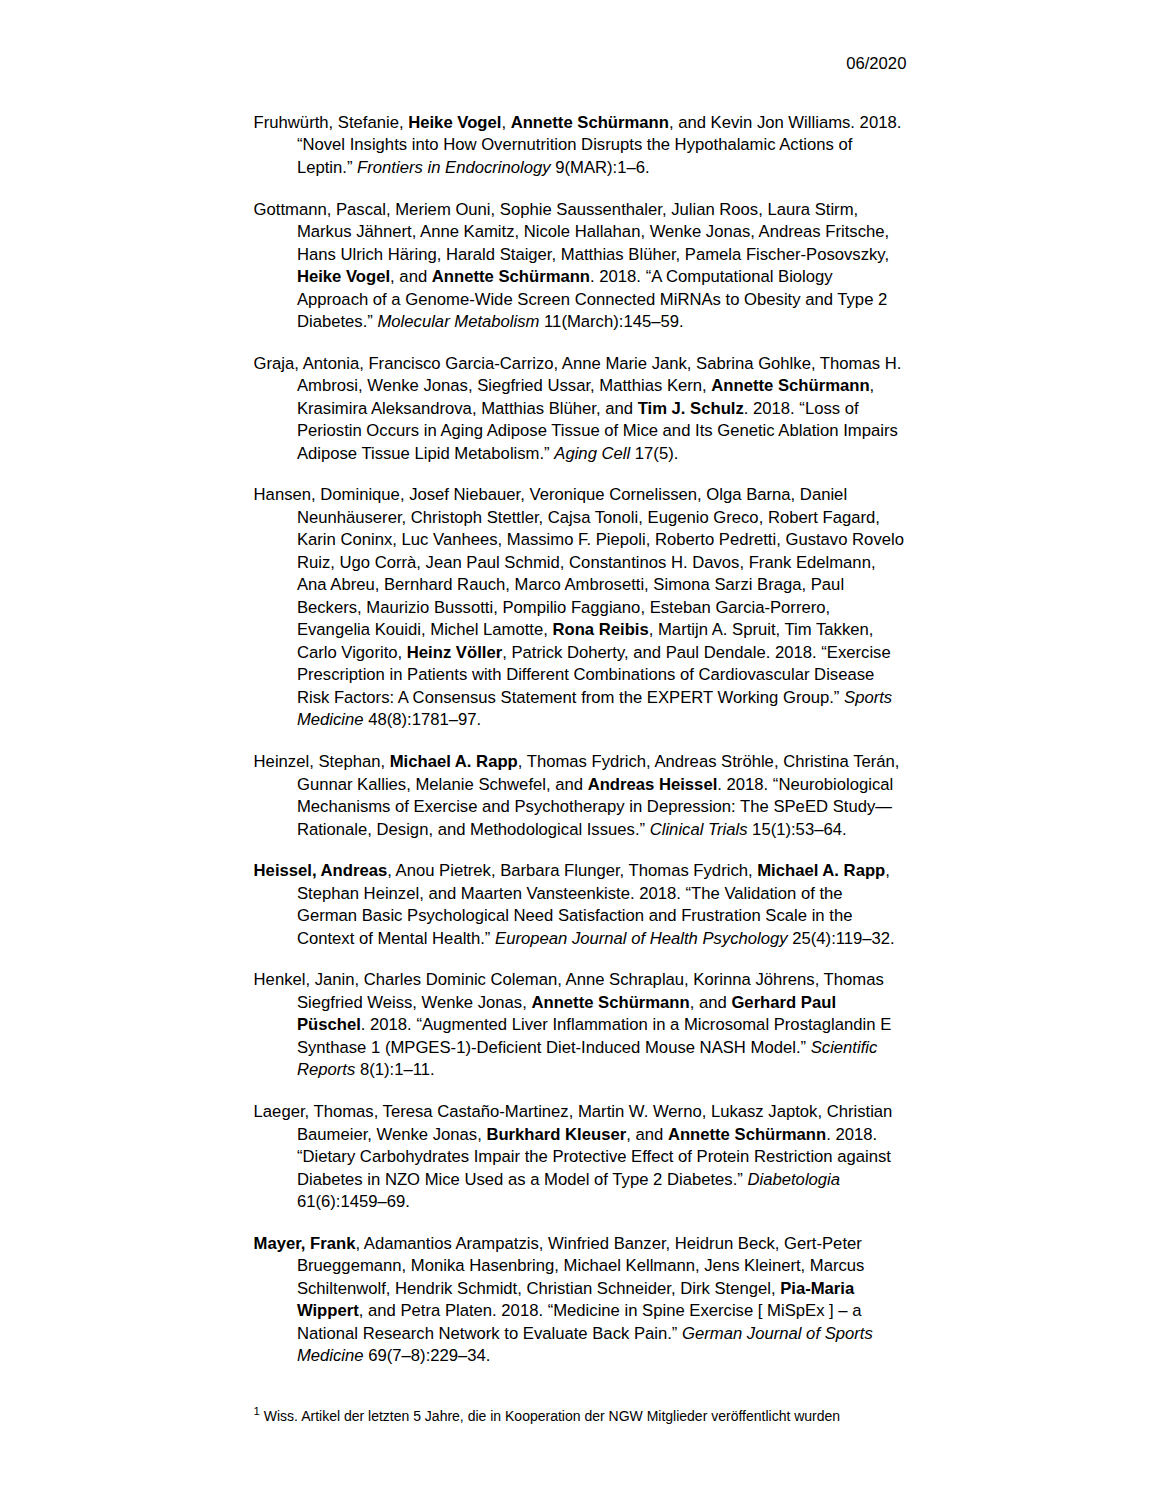06/2020
Fruhwürth, Stefanie, Heike Vogel, Annette Schürmann, and Kevin Jon Williams. 2018. “Novel Insights into How Overnutrition Disrupts the Hypothalamic Actions of Leptin.” Frontiers in Endocrinology 9(MAR):1–6.
Gottmann, Pascal, Meriem Ouni, Sophie Saussenthaler, Julian Roos, Laura Stirm, Markus Jähnert, Anne Kamitz, Nicole Hallahan, Wenke Jonas, Andreas Fritsche, Hans Ulrich Häring, Harald Staiger, Matthias Blüher, Pamela Fischer-Posovszky, Heike Vogel, and Annette Schürmann. 2018. “A Computational Biology Approach of a Genome-Wide Screen Connected MiRNAs to Obesity and Type 2 Diabetes.” Molecular Metabolism 11(March):145–59.
Graja, Antonia, Francisco Garcia-Carrizo, Anne Marie Jank, Sabrina Gohlke, Thomas H. Ambrosi, Wenke Jonas, Siegfried Ussar, Matthias Kern, Annette Schürmann, Krasimira Aleksandrova, Matthias Blüher, and Tim J. Schulz. 2018. “Loss of Periostin Occurs in Aging Adipose Tissue of Mice and Its Genetic Ablation Impairs Adipose Tissue Lipid Metabolism.” Aging Cell 17(5).
Hansen, Dominique, Josef Niebauer, Veronique Cornelissen, Olga Barna, Daniel Neunhäuserer, Christoph Stettler, Cajsa Tonoli, Eugenio Greco, Robert Fagard, Karin Coninx, Luc Vanhees, Massimo F. Piepoli, Roberto Pedretti, Gustavo Rovelo Ruiz, Ugo Corrà, Jean Paul Schmid, Constantinos H. Davos, Frank Edelmann, Ana Abreu, Bernhard Rauch, Marco Ambrosetti, Simona Sarzi Braga, Paul Beckers, Maurizio Bussotti, Pompilio Faggiano, Esteban Garcia-Porrero, Evangelia Kouidi, Michel Lamotte, Rona Reibis, Martijn A. Spruit, Tim Takken, Carlo Vigorito, Heinz Völler, Patrick Doherty, and Paul Dendale. 2018. “Exercise Prescription in Patients with Different Combinations of Cardiovascular Disease Risk Factors: A Consensus Statement from the EXPERT Working Group.” Sports Medicine 48(8):1781–97.
Heinzel, Stephan, Michael A. Rapp, Thomas Fydrich, Andreas Ströhle, Christina Terán, Gunnar Kallies, Melanie Schwefel, and Andreas Heissel. 2018. “Neurobiological Mechanisms of Exercise and Psychotherapy in Depression: The SPeED Study—Rationale, Design, and Methodological Issues.” Clinical Trials 15(1):53–64.
Heissel, Andreas, Anou Pietrek, Barbara Flunger, Thomas Fydrich, Michael A. Rapp, Stephan Heinzel, and Maarten Vansteenkiste. 2018. “The Validation of the German Basic Psychological Need Satisfaction and Frustration Scale in the Context of Mental Health.” European Journal of Health Psychology 25(4):119–32.
Henkel, Janin, Charles Dominic Coleman, Anne Schraplau, Korinna Jöhrens, Thomas Siegfried Weiss, Wenke Jonas, Annette Schürmann, and Gerhard Paul Püschel. 2018. “Augmented Liver Inflammation in a Microsomal Prostaglandin E Synthase 1 (MPGES-1)-Deficient Diet-Induced Mouse NASH Model.” Scientific Reports 8(1):1–11.
Laeger, Thomas, Teresa Castaño-Martinez, Martin W. Werno, Lukasz Japtok, Christian Baumeier, Wenke Jonas, Burkhard Kleuser, and Annette Schürmann. 2018. “Dietary Carbohydrates Impair the Protective Effect of Protein Restriction against Diabetes in NZO Mice Used as a Model of Type 2 Diabetes.” Diabetologia 61(6):1459–69.
Mayer, Frank, Adamantios Arampatzis, Winfried Banzer, Heidrun Beck, Gert-Peter Brueggemann, Monika Hasenbring, Michael Kellmann, Jens Kleinert, Marcus Schiltenwolf, Hendrik Schmidt, Christian Schneider, Dirk Stengel, Pia-Maria Wippert, and Petra Platen. 2018. “Medicine in Spine Exercise [ MiSpEx ] – a National Research Network to Evaluate Back Pain.” German Journal of Sports Medicine 69(7–8):229–34.
1 Wiss. Artikel der letzten 5 Jahre, die in Kooperation der NGW Mitglieder veröffentlicht wurden